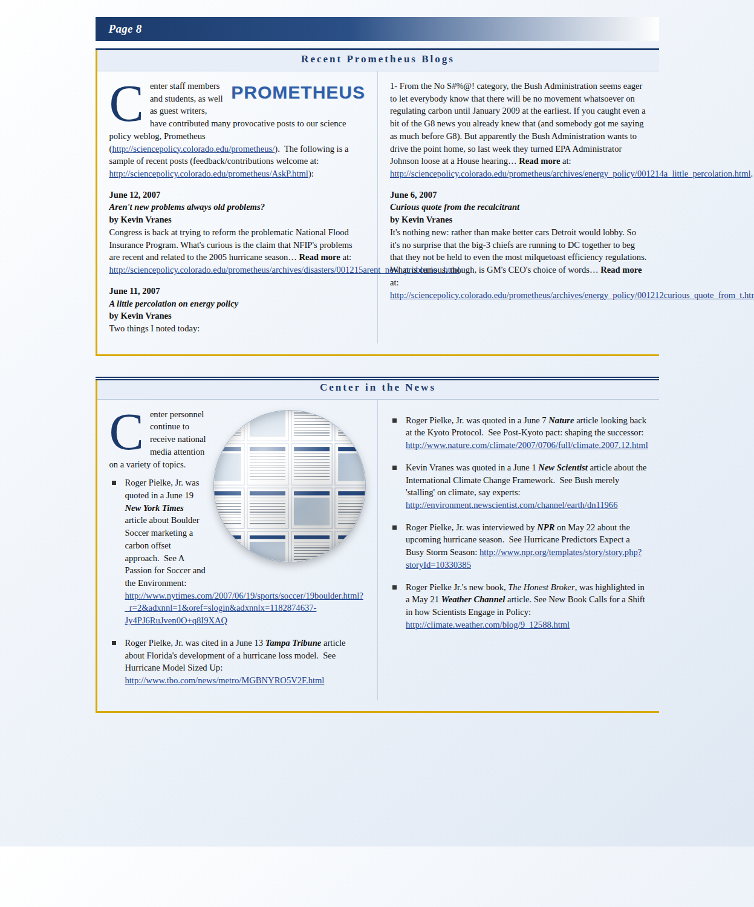Page 8
Recent Prometheus Blogs
PROMETHEUS
Center staff members and students, as well as guest writers, have contributed many provocative posts to our science policy weblog, Prometheus (http://sciencepolicy.colorado.edu/prometheus/). The following is a sample of recent posts (feedback/contributions welcome at: http://sciencepolicy.colorado.edu/prometheus/AskP.html):
June 12, 2007
Aren't new problems always old problems?
by Kevin Vranes
Congress is back at trying to reform the problematic National Flood Insurance Program. What's curious is the claim that NFIP's problems are recent and related to the 2005 hurricane season… Read more at: http://sciencepolicy.colorado.edu/prometheus/archives/disasters/001215arent_new_problems_.html.
June 11, 2007
A little percolation on energy policy
by Kevin Vranes
Two things I noted today:
1- From the No S#%@! category, the Bush Administration seems eager to let everybody know that there will be no movement whatsoever on regulating carbon until January 2009 at the earliest. If you caught even a bit of the G8 news you already knew that (and somebody got me saying as much before G8). But apparently the Bush Administration wants to drive the point home, so last week they turned EPA Administrator Johnson loose at a House hearing… Read more at: http://sciencepolicy.colorado.edu/prometheus/archives/energy_policy/001214a_little_percolation.html.
June 6, 2007
Curious quote from the recalcitrant
by Kevin Vranes
It's nothing new: rather than make better cars Detroit would lobby. So it's no surprise that the big-3 chiefs are running to DC together to beg that they not be held to even the most milquetoast efficiency regulations. What is curious, though, is GM's CEO's choice of words… Read more at: http://sciencepolicy.colorado.edu/prometheus/archives/energy_policy/001212curious_quote_from_t.html.
Center in the News
Center personnel continue to receive national media attention on a variety of topics.
Roger Pielke, Jr. was quoted in a June 19 New York Times article about Boulder Soccer marketing a carbon offset approach. See A Passion for Soccer and the Environment: http://www.nytimes.com/2007/06/19/sports/soccer/19boulder.html?_r=2&adxnnl=1&oref=slogin&adxnnlx=1182874637-Jy4PJ6RuJven0O+q8I9XAQ
Roger Pielke, Jr. was cited in a June 13 Tampa Tribune article about Florida's development of a hurricane loss model. See Hurricane Model Sized Up: http://www.tbo.com/news/metro/MGBNYRO5V2F.html
Roger Pielke, Jr. was quoted in a June 7 Nature article looking back at the Kyoto Protocol. See Post-Kyoto pact: shaping the successor: http://www.nature.com/climate/2007/0706/full/climate.2007.12.html
Kevin Vranes was quoted in a June 1 New Scientist article about the International Climate Change Framework. See Bush merely 'stalling' on climate, say experts: http://environment.newscientist.com/channel/earth/dn11966
Roger Pielke, Jr. was interviewed by NPR on May 22 about the upcoming hurricane season. See Hurricane Predictors Expect a Busy Storm Season: http://www.npr.org/templates/story/story.php?storyId=10330385
Roger Pielke Jr.'s new book, The Honest Broker, was highlighted in a May 21 Weather Channel article. See New Book Calls for a Shift in how Scientists Engage in Policy: http://climate.weather.com/blog/9_12588.html